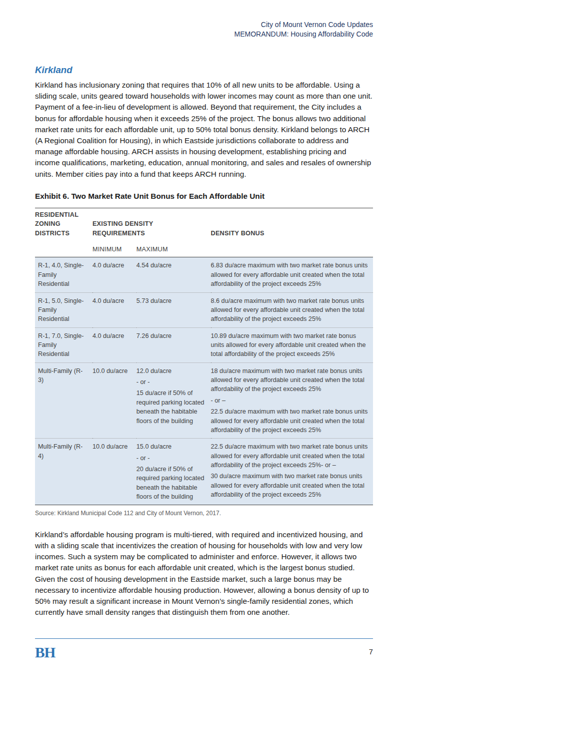City of Mount Vernon Code Updates
MEMORANDUM: Housing Affordability Code
Kirkland
Kirkland has inclusionary zoning that requires that 10% of all new units to be affordable. Using a sliding scale, units geared toward households with lower incomes may count as more than one unit. Payment of a fee-in-lieu of development is allowed. Beyond that requirement, the City includes a bonus for affordable housing when it exceeds 25% of the project. The bonus allows two additional market rate units for each affordable unit, up to 50% total bonus density. Kirkland belongs to ARCH (A Regional Coalition for Housing), in which Eastside jurisdictions collaborate to address and manage affordable housing. ARCH assists in housing development, establishing pricing and income qualifications, marketing, education, annual monitoring, and sales and resales of ownership units. Member cities pay into a fund that keeps ARCH running.
Exhibit 6. Two Market Rate Unit Bonus for Each Affordable Unit
| RESIDENTIAL ZONING DISTRICTS | EXISTING DENSITY REQUIREMENTS | DENSITY BONUS |
| --- | --- | --- |
| | MINIMUM | MAXIMUM | |
| R-1, 4.0, Single-Family Residential | 4.0 du/acre | 4.54 du/acre | 6.83 du/acre maximum with two market rate bonus units allowed for every affordable unit created when the total affordability of the project exceeds 25% |
| R-1, 5.0, Single-Family Residential | 4.0 du/acre | 5.73 du/acre | 8.6 du/acre maximum with two market rate bonus units allowed for every affordable unit created when the total affordability of the project exceeds 25% |
| R-1, 7.0, Single-Family Residential | 4.0 du/acre | 7.26 du/acre | 10.89 du/acre maximum with two market rate bonus units allowed for every affordable unit created when the total affordability of the project exceeds 25% |
| Multi-Family (R-3) | 10.0 du/acre | 12.0 du/acre - or - 15 du/acre if 50% of required parking located beneath the habitable floors of the building | 18 du/acre maximum with two market rate bonus units allowed for every affordable unit created when the total affordability of the project exceeds 25% - or – 22.5 du/acre maximum with two market rate bonus units allowed for every affordable unit created when the total affordability of the project exceeds 25% |
| Multi-Family (R-4) | 10.0 du/acre | 15.0 du/acre - or - 20 du/acre if 50% of required parking located beneath the habitable floors of the building | 22.5 du/acre maximum with two market rate bonus units allowed for every affordable unit created when the total affordability of the project exceeds 25%- or – 30 du/acre maximum with two market rate bonus units allowed for every affordable unit created when the total affordability of the project exceeds 25% |
Source: Kirkland Municipal Code 112 and City of Mount Vernon, 2017.
Kirkland’s affordable housing program is multi-tiered, with required and incentivized housing, and with a sliding scale that incentivizes the creation of housing for households with low and very low incomes. Such a system may be complicated to administer and enforce. However, it allows two market rate units as bonus for each affordable unit created, which is the largest bonus studied. Given the cost of housing development in the Eastside market, such a large bonus may be necessary to incentivize affordable housing production. However, allowing a bonus density of up to 50% may result a significant increase in Mount Vernon’s single-family residential zones, which currently have small density ranges that distinguish them from one another.
BH
7